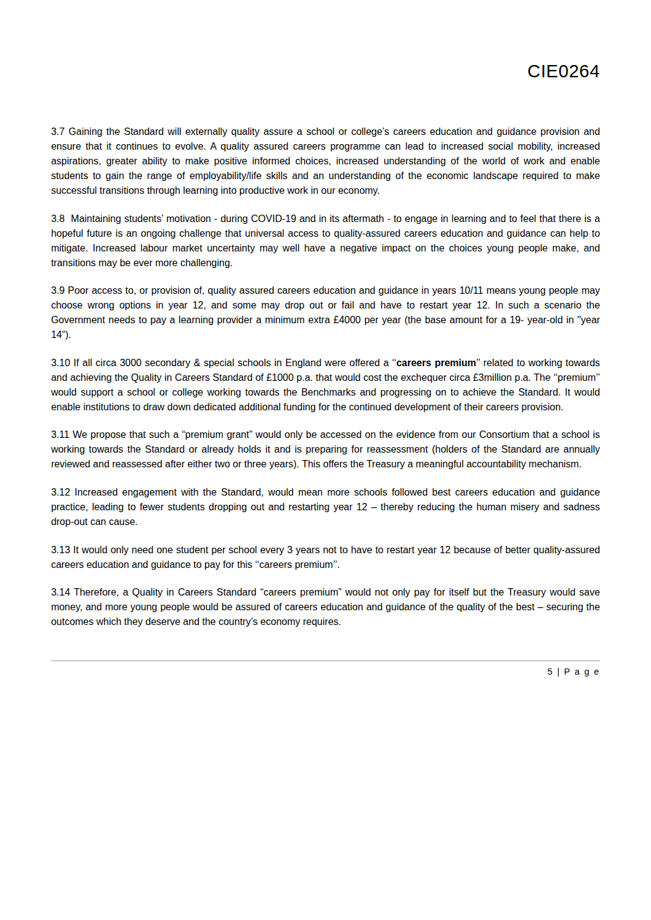CIE0264
3.7 Gaining the Standard will externally quality assure a school or college’s careers education and guidance provision and ensure that it continues to evolve. A quality assured careers programme can lead to increased social mobility, increased aspirations, greater ability to make positive informed choices, increased understanding of the world of work and enable students to gain the range of employability/life skills and an understanding of the economic landscape required to make successful transitions through learning into productive work in our economy.
3.8 Maintaining students’ motivation - during COVID-19 and in its aftermath - to engage in learning and to feel that there is a hopeful future is an ongoing challenge that universal access to quality-assured careers education and guidance can help to mitigate. Increased labour market uncertainty may well have a negative impact on the choices young people make, and transitions may be ever more challenging.
3.9 Poor access to, or provision of, quality assured careers education and guidance in years 10/11 means young people may choose wrong options in year 12, and some may drop out or fail and have to restart year 12. In such a scenario the Government needs to pay a learning provider a minimum extra £4000 per year (the base amount for a 19- year-old in "year 14“).
3.10 If all circa 3000 secondary & special schools in England were offered a ‘‘careers premium’’ related to working towards and achieving the Quality in Careers Standard of £1000 p.a. that would cost the exchequer circa £3million p.a. The ‘‘premium’’ would support a school or college working towards the Benchmarks and progressing on to achieve the Standard. It would enable institutions to draw down dedicated additional funding for the continued development of their careers provision.
3.11 We propose that such a “premium grant” would only be accessed on the evidence from our Consortium that a school is working towards the Standard or already holds it and is preparing for reassessment (holders of the Standard are annually reviewed and reassessed after either two or three years). This offers the Treasury a meaningful accountability mechanism.
3.12 Increased engagement with the Standard, would mean more schools followed best careers education and guidance practice, leading to fewer students dropping out and restarting year 12 – thereby reducing the human misery and sadness drop-out can cause.
3.13 It would only need one student per school every 3 years not to have to restart year 12 because of better quality-assured careers education and guidance to pay for this ‘‘careers premium’’.
3.14 Therefore, a Quality in Careers Standard “careers premium” would not only pay for itself but the Treasury would save money, and more young people would be assured of careers education and guidance of the quality of the best – securing the outcomes which they deserve and the country’s economy requires.
5 | P a g e